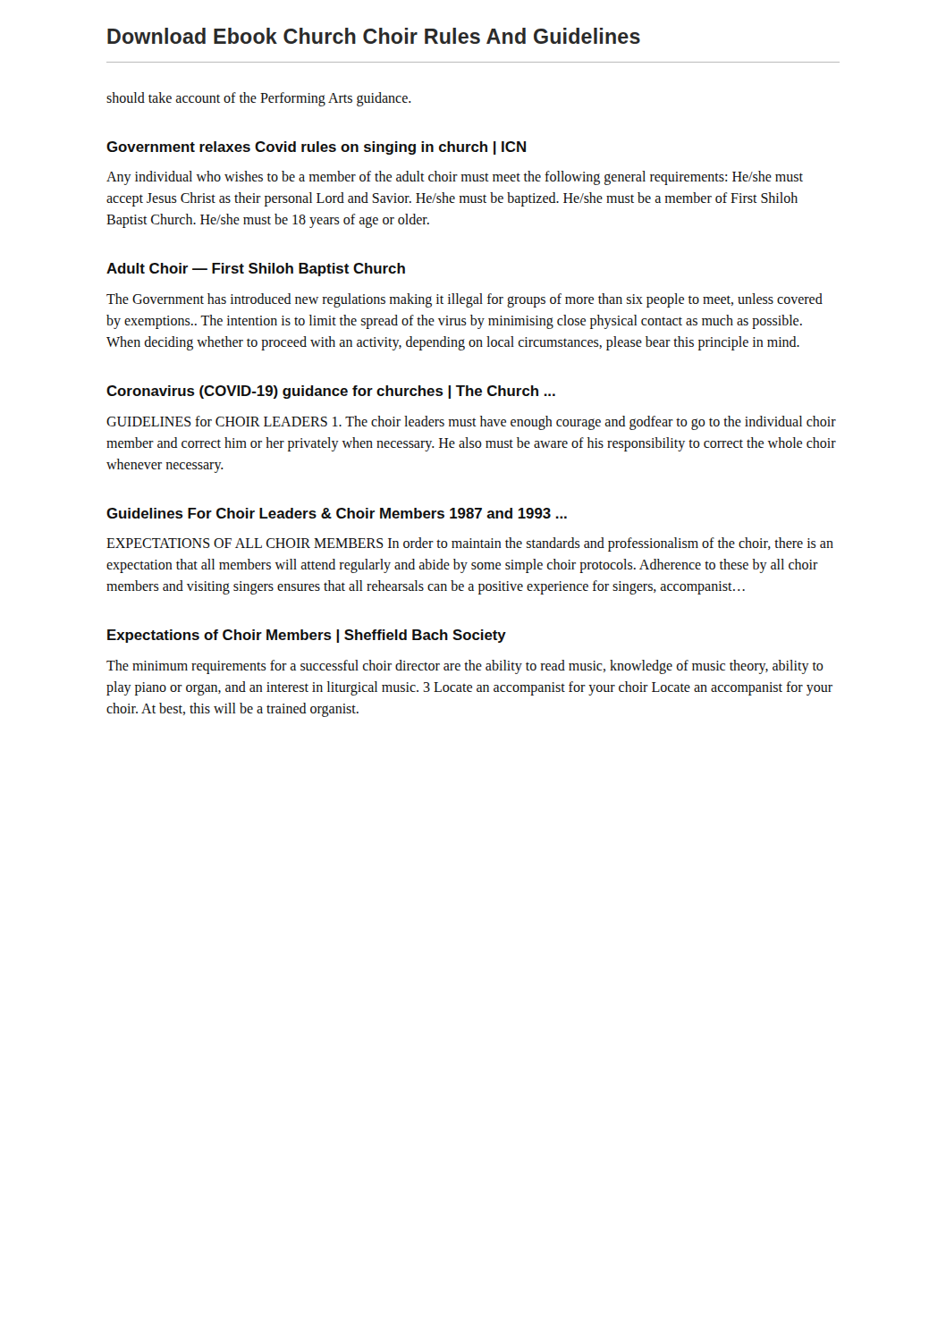Download Ebook Church Choir Rules And Guidelines
should take account of the Performing Arts guidance.
Government relaxes Covid rules on singing in church | ICN
Any individual who wishes to be a member of the adult choir must meet the following general requirements: He/she must accept Jesus Christ as their personal Lord and Savior. He/she must be baptized. He/she must be a member of First Shiloh Baptist Church. He/she must be 18 years of age or older.
Adult Choir — First Shiloh Baptist Church
The Government has introduced new regulations making it illegal for groups of more than six people to meet, unless covered by exemptions.. The intention is to limit the spread of the virus by minimising close physical contact as much as possible. When deciding whether to proceed with an activity, depending on local circumstances, please bear this principle in mind.
Coronavirus (COVID-19) guidance for churches | The Church ...
GUIDELINES for CHOIR LEADERS 1. The choir leaders must have enough courage and godfear to go to the individual choir member and correct him or her privately when necessary. He also must be aware of his responsibility to correct the whole choir whenever necessary.
Guidelines For Choir Leaders & Choir Members 1987 and 1993 ...
EXPECTATIONS OF ALL CHOIR MEMBERS In order to maintain the standards and professionalism of the choir, there is an expectation that all members will attend regularly and abide by some simple choir protocols. Adherence to these by all choir members and visiting singers ensures that all rehearsals can be a positive experience for singers, accompanist…
Expectations of Choir Members | Sheffield Bach Society
The minimum requirements for a successful choir director are the ability to read music, knowledge of music theory, ability to play piano or organ, and an interest in liturgical music. 3 Locate an accompanist for your choir Locate an accompanist for your choir. At best, this will be a trained organist.